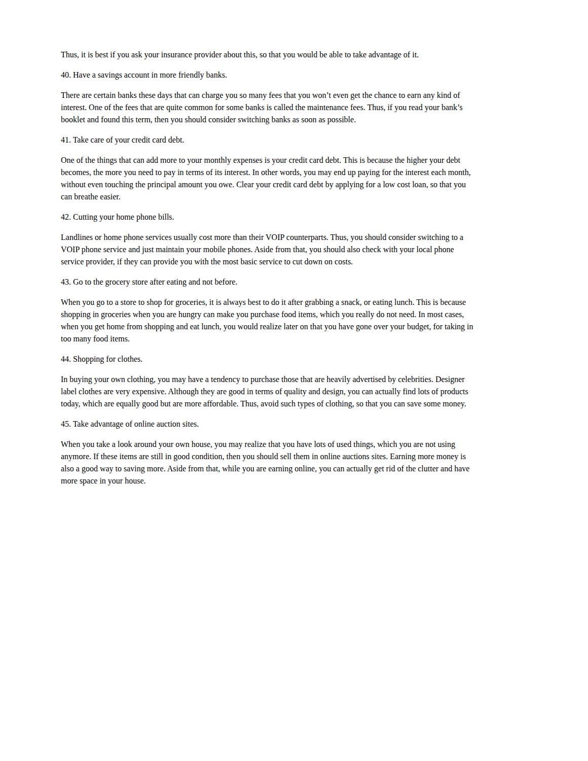Thus, it is best if you ask your insurance provider about this, so that you would be able to take advantage of it.
40. Have a savings account in more friendly banks.
There are certain banks these days that can charge you so many fees that you won’t even get the chance to earn any kind of interest. One of the fees that are quite common for some banks is called the maintenance fees. Thus, if you read your bank’s booklet and found this term, then you should consider switching banks as soon as possible.
41. Take care of your credit card debt.
One of the things that can add more to your monthly expenses is your credit card debt. This is because the higher your debt becomes, the more you need to pay in terms of its interest. In other words, you may end up paying for the interest each month, without even touching the principal amount you owe. Clear your credit card debt by applying for a low cost loan, so that you can breathe easier.
42. Cutting your home phone bills.
Landlines or home phone services usually cost more than their VOIP counterparts. Thus, you should consider switching to a VOIP phone service and just maintain your mobile phones. Aside from that, you should also check with your local phone service provider, if they can provide you with the most basic service to cut down on costs.
43. Go to the grocery store after eating and not before.
When you go to a store to shop for groceries, it is always best to do it after grabbing a snack, or eating lunch. This is because shopping in groceries when you are hungry can make you purchase food items, which you really do not need. In most cases, when you get home from shopping and eat lunch, you would realize later on that you have gone over your budget, for taking in too many food items.
44. Shopping for clothes.
In buying your own clothing, you may have a tendency to purchase those that are heavily advertised by celebrities. Designer label clothes are very expensive. Although they are good in terms of quality and design, you can actually find lots of products today, which are equally good but are more affordable. Thus, avoid such types of clothing, so that you can save some money.
45. Take advantage of online auction sites.
When you take a look around your own house, you may realize that you have lots of used things, which you are not using anymore. If these items are still in good condition, then you should sell them in online auctions sites. Earning more money is also a good way to saving more. Aside from that, while you are earning online, you can actually get rid of the clutter and have more space in your house.